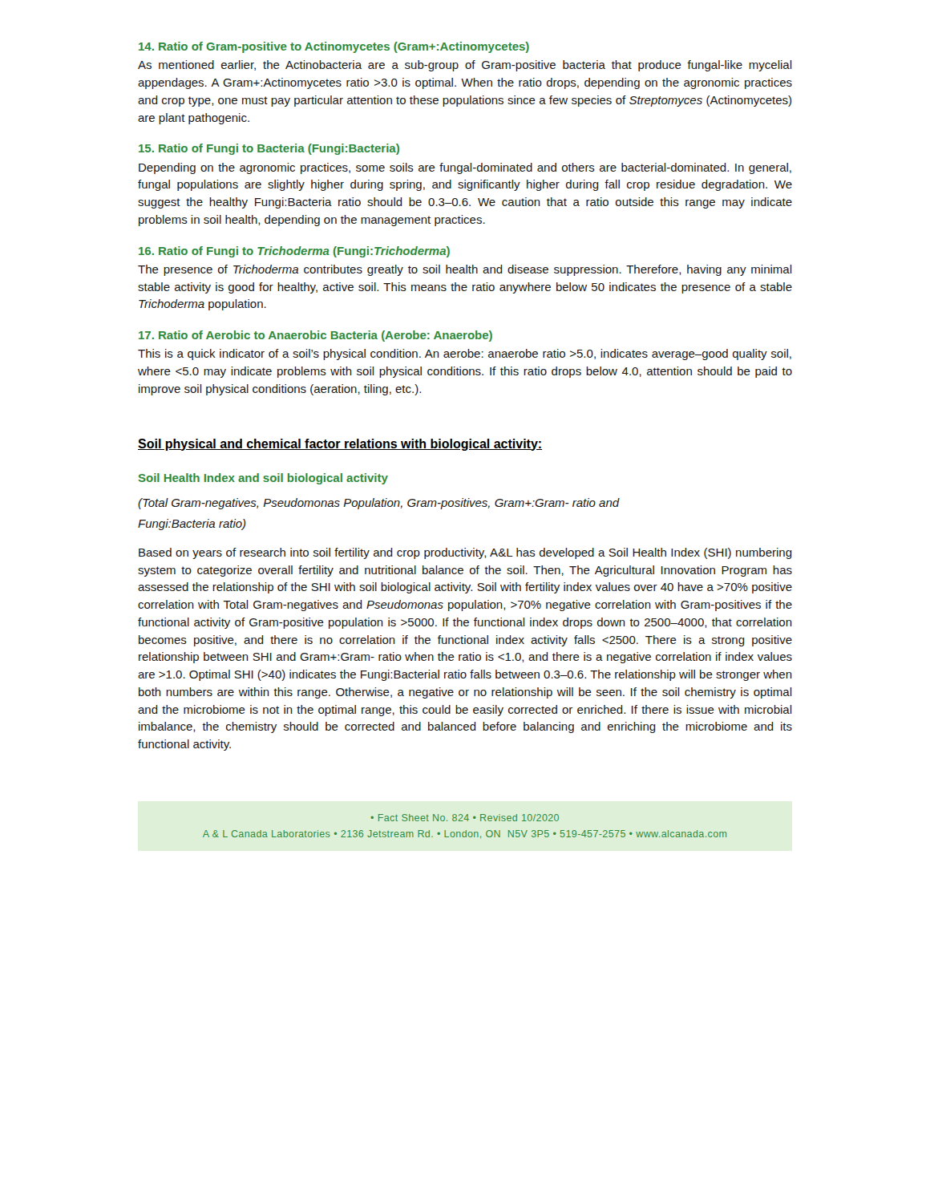14. Ratio of Gram-positive to Actinomycetes (Gram+:Actinomycetes)
As mentioned earlier, the Actinobacteria are a sub-group of Gram-positive bacteria that produce fungal-like mycelial appendages. A Gram+:Actinomycetes ratio >3.0 is optimal. When the ratio drops, depending on the agronomic practices and crop type, one must pay particular attention to these populations since a few species of Streptomyces (Actinomycetes) are plant pathogenic.
15. Ratio of Fungi to Bacteria (Fungi:Bacteria)
Depending on the agronomic practices, some soils are fungal-dominated and others are bacterial-dominated. In general, fungal populations are slightly higher during spring, and significantly higher during fall crop residue degradation. We suggest the healthy Fungi:Bacteria ratio should be 0.3–0.6. We caution that a ratio outside this range may indicate problems in soil health, depending on the management practices.
16. Ratio of Fungi to Trichoderma (Fungi:Trichoderma)
The presence of Trichoderma contributes greatly to soil health and disease suppression. Therefore, having any minimal stable activity is good for healthy, active soil. This means the ratio anywhere below 50 indicates the presence of a stable Trichoderma population.
17. Ratio of Aerobic to Anaerobic Bacteria (Aerobe: Anaerobe)
This is a quick indicator of a soil’s physical condition. An aerobe: anaerobe ratio >5.0, indicates average–good quality soil, where <5.0 may indicate problems with soil physical conditions. If this ratio drops below 4.0, attention should be paid to improve soil physical conditions (aeration, tiling, etc.).
Soil physical and chemical factor relations with biological activity:
Soil Health Index and soil biological activity
(Total Gram-negatives, Pseudomonas Population, Gram-positives, Gram+:Gram- ratio and
Fungi:Bacteria ratio)
Based on years of research into soil fertility and crop productivity, A&L has developed a Soil Health Index (SHI) numbering system to categorize overall fertility and nutritional balance of the soil. Then, The Agricultural Innovation Program has assessed the relationship of the SHI with soil biological activity. Soil with fertility index values over 40 have a >70% positive correlation with Total Gram-negatives and Pseudomonas population, >70% negative correlation with Gram-positives if the functional activity of Gram-positive population is >5000. If the functional index drops down to 2500–4000, that correlation becomes positive, and there is no correlation if the functional index activity falls <2500. There is a strong positive relationship between SHI and Gram+:Gram- ratio when the ratio is <1.0, and there is a negative correlation if index values are >1.0. Optimal SHI (>40) indicates the Fungi:Bacterial ratio falls between 0.3–0.6. The relationship will be stronger when both numbers are within this range. Otherwise, a negative or no relationship will be seen. If the soil chemistry is optimal and the microbiome is not in the optimal range, this could be easily corrected or enriched. If there is issue with microbial imbalance, the chemistry should be corrected and balanced before balancing and enriching the microbiome and its functional activity.
• Fact Sheet No. 824 • Revised 10/2020
A & L Canada Laboratories • 2136 Jetstream Rd. • London, ON N5V 3P5 • 519-457-2575 • www.alcanada.com